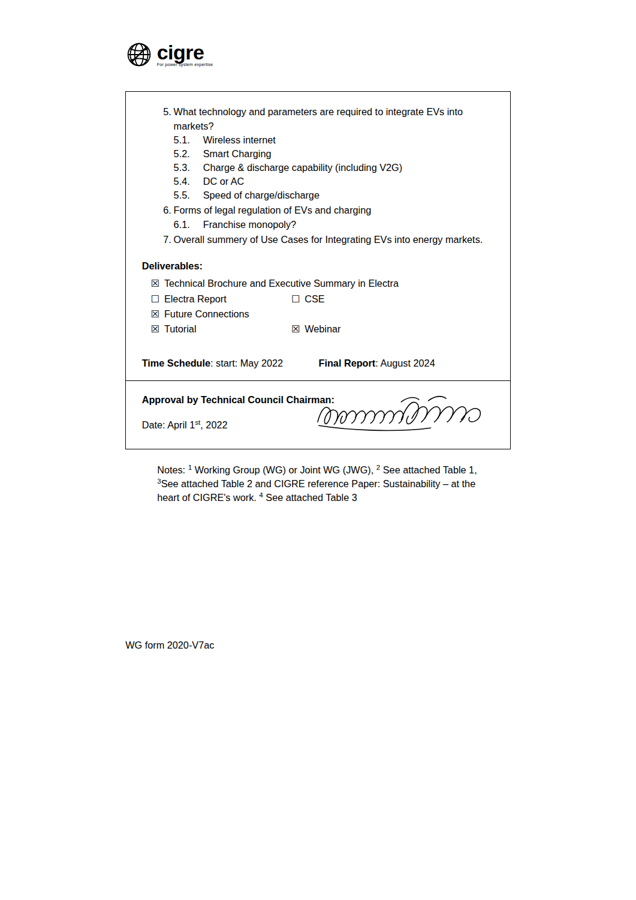cigre
For power system expertise
5. What technology and parameters are required to integrate EVs into markets?
5.1. Wireless internet
5.2. Smart Charging
5.3. Charge & discharge capability (including V2G)
5.4. DC or AC
5.5. Speed of charge/discharge
6. Forms of legal regulation of EVs and charging
6.1. Franchise monopoly?
7. Overall summery of Use Cases for Integrating EVs into energy markets.
Deliverables:
☒Technical Brochure and Executive Summary in Electra
☐Electra Report
☐CSE
☒Future Connections
☒Tutorial
☒Webinar
Time Schedule: start: May 2022
Final Report: August 2024
Approval by Technical Council Chairman:
Date: April 1st, 2022
Notes: 1 Working Group (WG) or Joint WG (JWG), 2 See attached Table 1, 3See attached Table 2 and CIGRE reference Paper: Sustainability – at the heart of CIGRE's work. 4 See attached Table 3
WG form 2020-V7ac